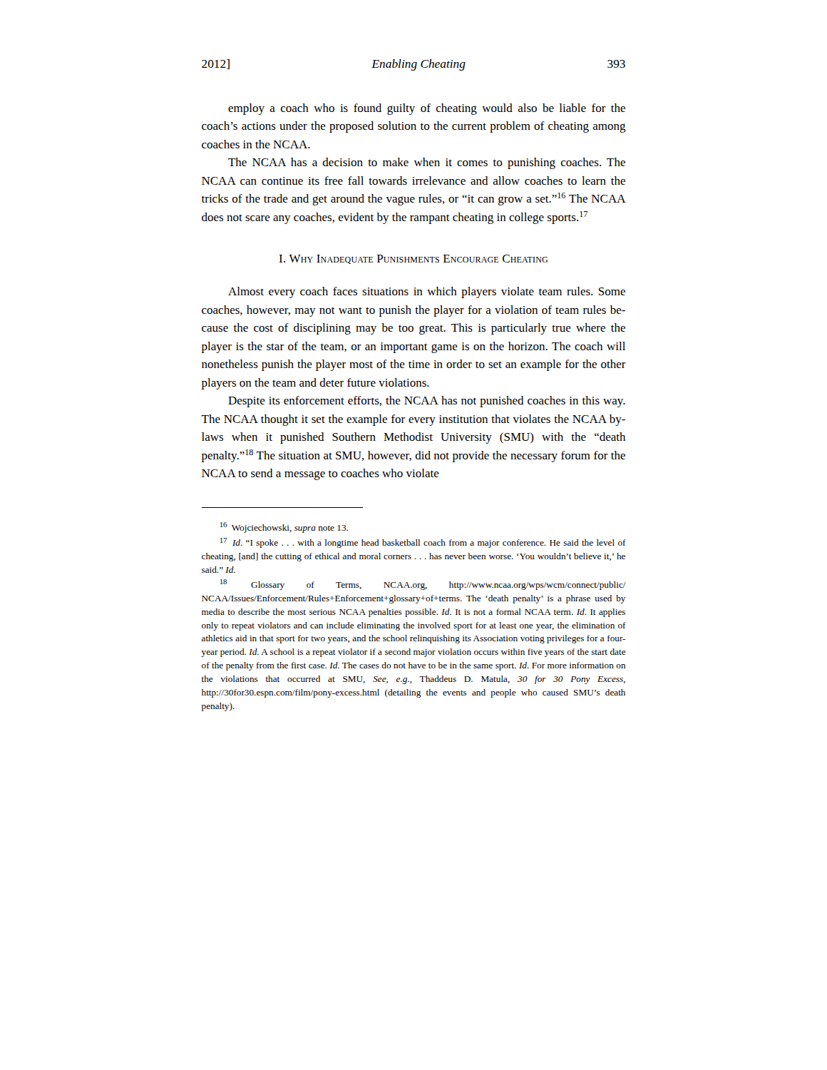2012] Enabling Cheating 393
employ a coach who is found guilty of cheating would also be liable for the coach’s actions under the proposed solution to the current problem of cheating among coaches in the NCAA.
The NCAA has a decision to make when it comes to punishing coaches. The NCAA can continue its free fall towards irrelevance and allow coaches to learn the tricks of the trade and get around the vague rules, or “it can grow a set.”16 The NCAA does not scare any coaches, evident by the rampant cheating in college sports.17
I. Why Inadequate Punishments Encourage Cheating
Almost every coach faces situations in which players violate team rules. Some coaches, however, may not want to punish the player for a violation of team rules because the cost of disciplining may be too great. This is particularly true where the player is the star of the team, or an important game is on the horizon. The coach will nonetheless punish the player most of the time in order to set an example for the other players on the team and deter future violations.
Despite its enforcement efforts, the NCAA has not punished coaches in this way. The NCAA thought it set the example for every institution that violates the NCAA bylaws when it punished Southern Methodist University (SMU) with the “death penalty.”18 The situation at SMU, however, did not provide the necessary forum for the NCAA to send a message to coaches who violate
16 Wojciechowski, supra note 13.
17 Id. “I spoke . . . with a longtime head basketball coach from a major conference. He said the level of cheating, [and] the cutting of ethical and moral corners . . . has never been worse. ‘You wouldn’t believe it,’ he said.” Id.
18 Glossary of Terms, NCAA.org, http://www.ncaa.org/wps/wcm/connect/public/ NCAA/Issues/Enforcement/Rules+Enforcement+glossary+of+terms. The ‘death penalty’ is a phrase used by media to describe the most serious NCAA penalties possible. Id. It is not a formal NCAA term. Id. It applies only to repeat violators and can include eliminating the involved sport for at least one year, the elimination of athletics aid in that sport for two years, and the school relinquishing its Association voting privileges for a four-year period. Id. A school is a repeat violator if a second major violation occurs within five years of the start date of the penalty from the first case. Id. The cases do not have to be in the same sport. Id. For more information on the violations that occurred at SMU, See, e.g., Thaddeus D. Matula, 30 for 30 Pony Excess, http://30for30.espn.com/film/pony-excess.html (detailing the events and people who caused SMU’s death penalty).